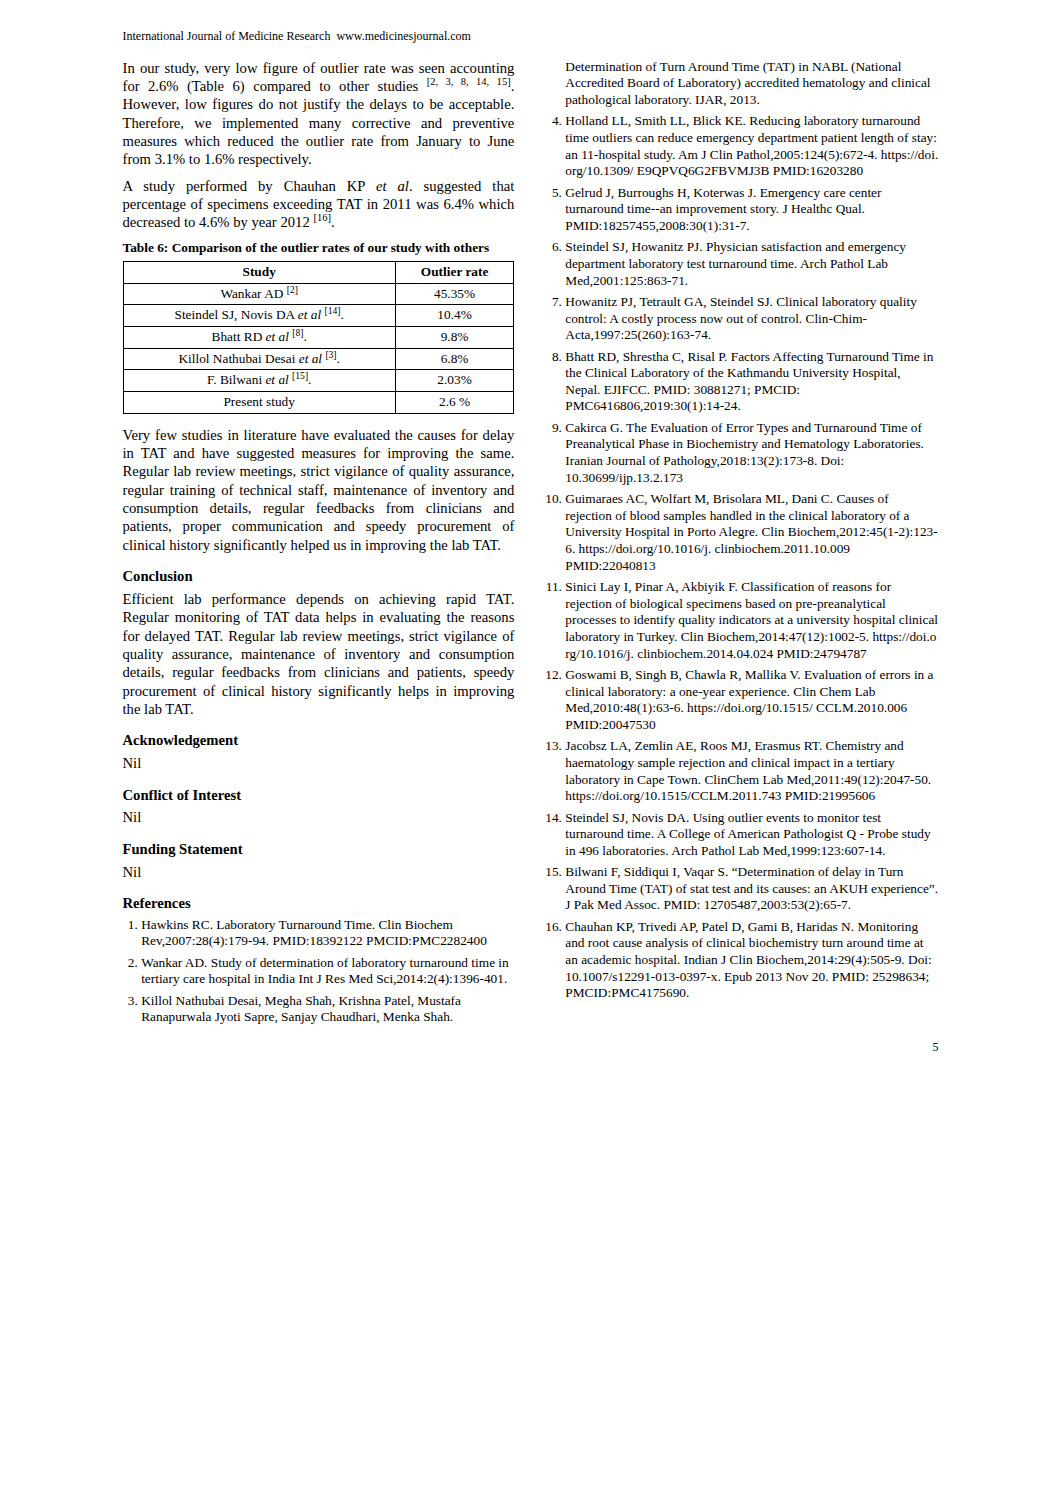International Journal of Medicine Research www.medicinesjournal.com
In our study, very low figure of outlier rate was seen accounting for 2.6% (Table 6) compared to other studies [2, 3, 8, 14, 15]. However, low figures do not justify the delays to be acceptable. Therefore, we implemented many corrective and preventive measures which reduced the outlier rate from January to June from 3.1% to 1.6% respectively.
A study performed by Chauhan KP et al. suggested that percentage of specimens exceeding TAT in 2011 was 6.4% which decreased to 4.6% by year 2012 [16].
Table 6: Comparison of the outlier rates of our study with others
| Study | Outlier rate |
| --- | --- |
| Wankar AD [2] | 45.35% |
| Steindel SJ, Novis DA et al [14] . | 10.4% |
| Bhatt RD et al [8] . | 9.8% |
| Killol Nathubai Desai et al [3] . | 6.8% |
| F. Bilwani et al [15] . | 2.03% |
| Present study | 2.6 % |
Very few studies in literature have evaluated the causes for delay in TAT and have suggested measures for improving the same. Regular lab review meetings, strict vigilance of quality assurance, regular training of technical staff, maintenance of inventory and consumption details, regular feedbacks from clinicians and patients, proper communication and speedy procurement of clinical history significantly helped us in improving the lab TAT.
Conclusion
Efficient lab performance depends on achieving rapid TAT. Regular monitoring of TAT data helps in evaluating the reasons for delayed TAT. Regular lab review meetings, strict vigilance of quality assurance, maintenance of inventory and consumption details, regular feedbacks from clinicians and patients, speedy procurement of clinical history significantly helps in improving the lab TAT.
Acknowledgement
Nil
Conflict of Interest
Nil
Funding Statement
Nil
References
Hawkins RC. Laboratory Turnaround Time. Clin Biochem Rev,2007:28(4):179-94. PMID:18392122 PMCID:PMC2282400
Wankar AD. Study of determination of laboratory turnaround time in tertiary care hospital in India Int J Res Med Sci,2014:2(4):1396-401.
Killol Nathubai Desai, Megha Shah, Krishna Patel, Mustafa Ranapurwala Jyoti Sapre, Sanjay Chaudhari, Menka Shah. Determination of Turn Around Time (TAT) in NABL (National Accredited Board of Laboratory) accredited hematology and clinical pathological laboratory. IJAR, 2013.
Holland LL, Smith LL, Blick KE. Reducing laboratory turnaround time outliers can reduce emergency department patient length of stay: an 11-hospital study. Am J Clin Pathol,2005:124(5):672-4. https://doi.org/10.1309/ E9QPVQ6G2FBVMJ3B PMID:16203280
Gelrud J, Burroughs H, Koterwas J. Emergency care center turnaround time--an improvement story. J Healthc Qual. PMID:18257455,2008:30(1):31-7.
Steindel SJ, Howanitz PJ. Physician satisfaction and emergency department laboratory test turnaround time. Arch Pathol Lab Med,2001:125:863-71.
Howanitz PJ, Tetrault GA, Steindel SJ. Clinical laboratory quality control: A costly process now out of control. Clin-Chim-Acta,1997:25(260):163-74.
Bhatt RD, Shrestha C, Risal P. Factors Affecting Turnaround Time in the Clinical Laboratory of the Kathmandu University Hospital, Nepal. EJIFCC. PMID: 30881271; PMCID: PMC6416806,2019:30(1):14-24.
Cakirca G. The Evaluation of Error Types and Turnaround Time of Preanalytical Phase in Biochemistry and Hematology Laboratories. Iranian Journal of Pathology,2018:13(2):173-8. Doi: 10.30699/ijp.13.2.173
Guimaraes AC, Wolfart M, Brisolara ML, Dani C. Causes of rejection of blood samples handled in the clinical laboratory of a University Hospital in Porto Alegre. Clin Biochem,2012:45(1-2):123-6. https://doi.org/10.1016/j. clinbiochem.2011.10.009 PMID:22040813
Sinici Lay I, Pinar A, Akbiyik F. Classification of reasons for rejection of biological specimens based on pre-preanalytical processes to identify quality indicators at a university hospital clinical laboratory in Turkey. Clin Biochem,2014:47(12):1002-5. https://doi.org/10.1016/j. clinbiochem.2014.04.024 PMID:24794787
Goswami B, Singh B, Chawla R, Mallika V. Evaluation of errors in a clinical laboratory: a one-year experience. Clin Chem Lab Med,2010:48(1):63-6. https://doi.org/10.1515/ CCLM.2010.006 PMID:20047530
Jacobsz LA, Zemlin AE, Roos MJ, Erasmus RT. Chemistry and haematology sample rejection and clinical impact in a tertiary laboratory in Cape Town. ClinChem Lab Med,2011:49(12):2047-50. https://doi.org/10.1515/CCLM.2011.743 PMID:21995606
Steindel SJ, Novis DA. Using outlier events to monitor test turnaround time. A College of American Pathologist Q - Probe study in 496 laboratories. Arch Pathol Lab Med,1999:123:607-14.
Bilwani F, Siddiqui I, Vaqar S. “Determination of delay in Turn Around Time (TAT) of stat test and its causes: an AKUH experience”. J Pak Med Assoc. PMID: 12705487,2003:53(2):65-7.
Chauhan KP, Trivedi AP, Patel D, Gami B, Haridas N. Monitoring and root cause analysis of clinical biochemistry turn around time at an academic hospital. Indian J Clin Biochem,2014:29(4):505-9. Doi: 10.1007/s12291-013-0397-x. Epub 2013 Nov 20. PMID: 25298634; PMCID:PMC4175690.
5